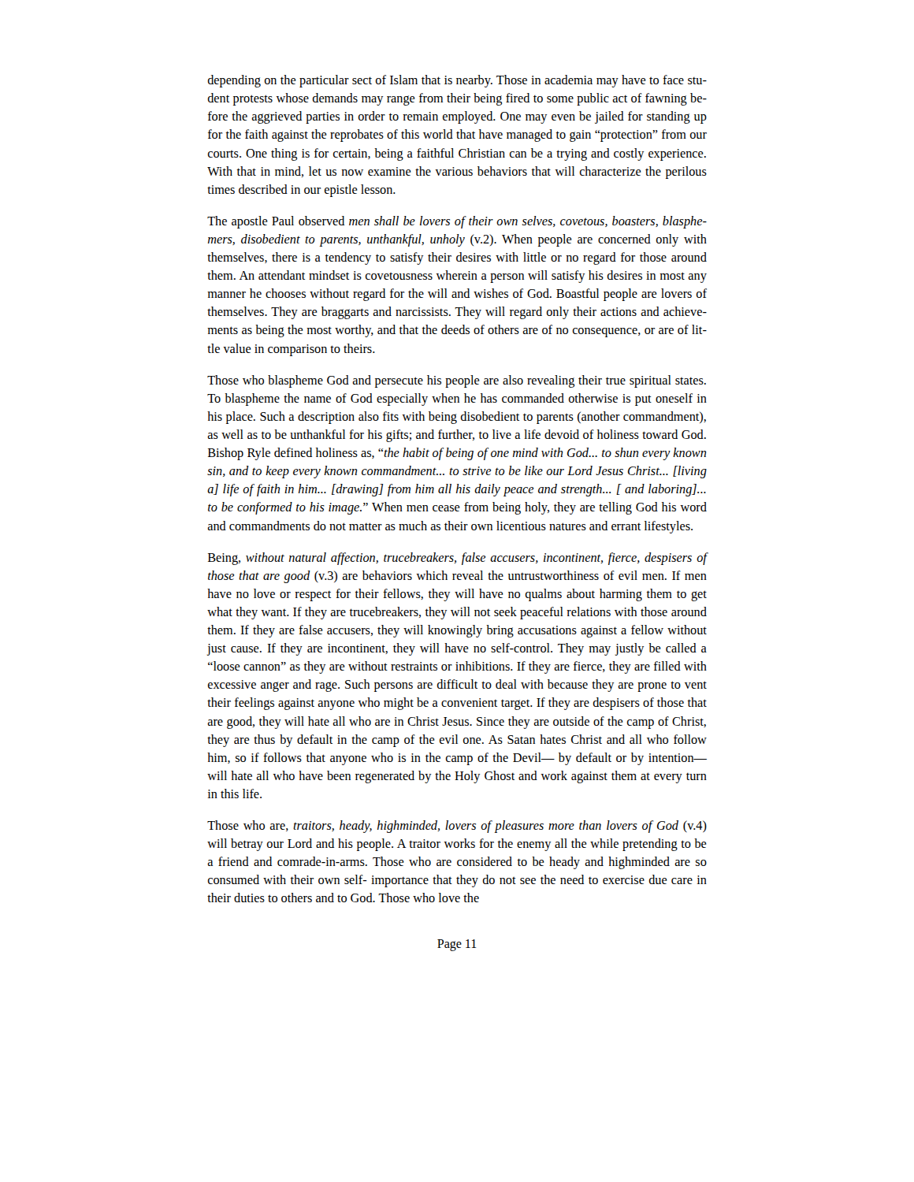depending on the particular sect of Islam that is nearby. Those in academia may have to face student protests whose demands may range from their being fired to some public act of fawning before the aggrieved parties in order to remain employed. One may even be jailed for standing up for the faith against the reprobates of this world that have managed to gain “protection” from our courts. One thing is for certain, being a faithful Christian can be a trying and costly experience. With that in mind, let us now examine the various behaviors that will characterize the perilous times described in our epistle lesson.
The apostle Paul observed men shall be lovers of their own selves, covetous, boasters, blasphemers, disobedient to parents, unthankful, unholy (v.2). When people are concerned only with themselves, there is a tendency to satisfy their desires with little or no regard for those around them. An attendant mindset is covetousness wherein a person will satisfy his desires in most any manner he chooses without regard for the will and wishes of God. Boastful people are lovers of themselves. They are braggarts and narcissists. They will regard only their actions and achievements as being the most worthy, and that the deeds of others are of no consequence, or are of little value in comparison to theirs.
Those who blaspheme God and persecute his people are also revealing their true spiritual states. To blaspheme the name of God especially when he has commanded otherwise is put oneself in his place. Such a description also fits with being disobedient to parents (another commandment), as well as to be unthankful for his gifts; and further, to live a life devoid of holiness toward God. Bishop Ryle defined holiness as, “the habit of being of one mind with God... to shun every known sin, and to keep every known commandment... to strive to be like our Lord Jesus Christ... [living a] life of faith in him... [drawing] from him all his daily peace and strength... [ and laboring]... to be conformed to his image.” When men cease from being holy, they are telling God his word and commandments do not matter as much as their own licentious natures and errant lifestyles.
Being, without natural affection, trucebreakers, false accusers, incontinent, fierce, despisers of those that are good (v.3) are behaviors which reveal the untrustworthiness of evil men. If men have no love or respect for their fellows, they will have no qualms about harming them to get what they want. If they are trucebreakers, they will not seek peaceful relations with those around them. If they are false accusers, they will knowingly bring accusations against a fellow without just cause. If they are incontinent, they will have no self-control. They may justly be called a “loose cannon” as they are without restraints or inhibitions. If they are fierce, they are filled with excessive anger and rage. Such persons are difficult to deal with because they are prone to vent their feelings against anyone who might be a convenient target. If they are despisers of those that are good, they will hate all who are in Christ Jesus. Since they are outside of the camp of Christ, they are thus by default in the camp of the evil one. As Satan hates Christ and all who follow him, so if follows that anyone who is in the camp of the Devil— by default or by intention— will hate all who have been regenerated by the Holy Ghost and work against them at every turn in this life.
Those who are, traitors, heady, highminded, lovers of pleasures more than lovers of God (v.4) will betray our Lord and his people. A traitor works for the enemy all the while pretending to be a friend and comrade-in-arms. Those who are considered to be heady and highminded are so consumed with their own self- importance that they do not see the need to exercise due care in their duties to others and to God. Those who love the
Page 11